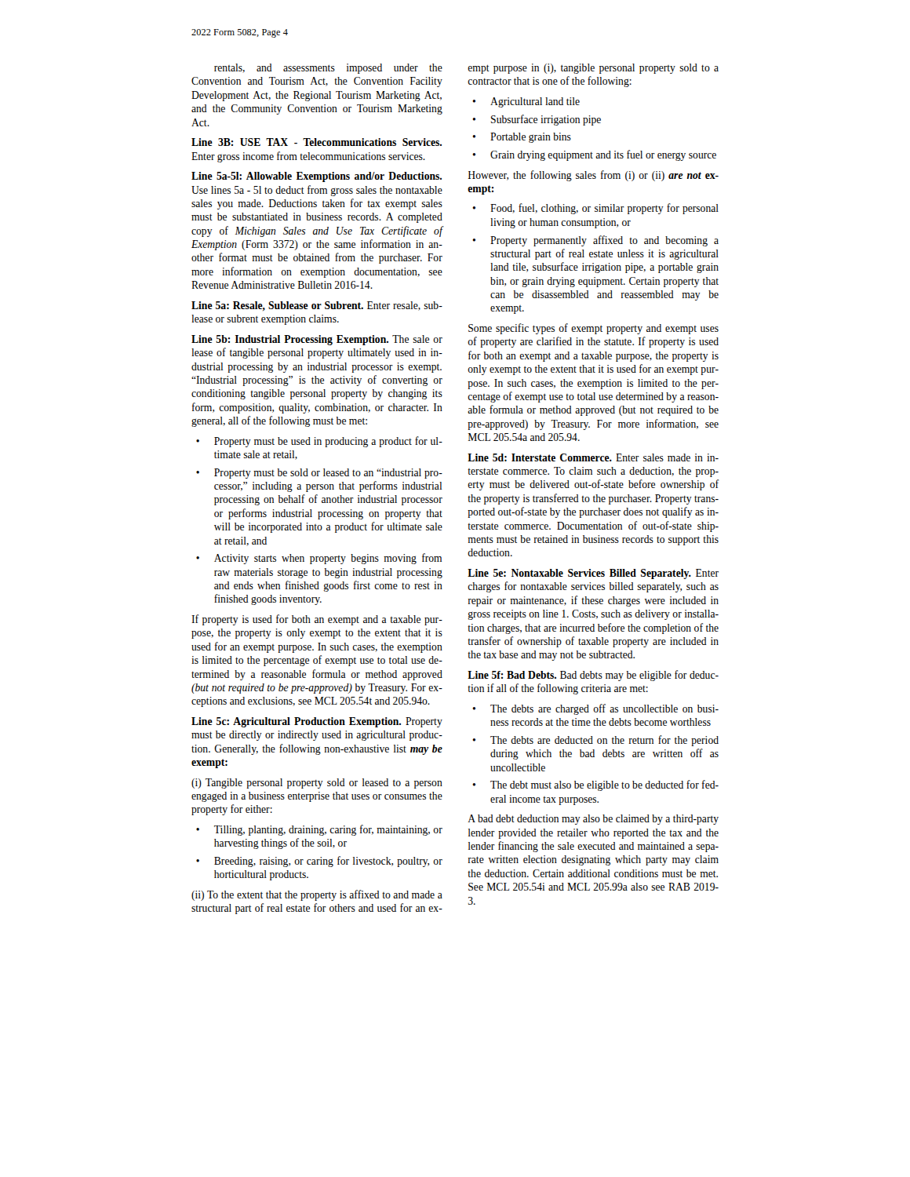2022 Form 5082, Page 4
rentals, and assessments imposed under the Convention and Tourism Act, the Convention Facility Development Act, the Regional Tourism Marketing Act, and the Community Convention or Tourism Marketing Act.
Line 3B: USE TAX - Telecommunications Services. Enter gross income from telecommunications services.
Line 5a-5l: Allowable Exemptions and/or Deductions. Use lines 5a - 5l to deduct from gross sales the nontaxable sales you made. Deductions taken for tax exempt sales must be substantiated in business records. A completed copy of Michigan Sales and Use Tax Certificate of Exemption (Form 3372) or the same information in another format must be obtained from the purchaser. For more information on exemption documentation, see Revenue Administrative Bulletin 2016-14.
Line 5a: Resale, Sublease or Subrent. Enter resale, sublease or subrent exemption claims.
Line 5b: Industrial Processing Exemption. The sale or lease of tangible personal property ultimately used in industrial processing by an industrial processor is exempt. “Industrial processing” is the activity of converting or conditioning tangible personal property by changing its form, composition, quality, combination, or character. In general, all of the following must be met:
Property must be used in producing a product for ultimate sale at retail,
Property must be sold or leased to an “industrial processor,” including a person that performs industrial processing on behalf of another industrial processor or performs industrial processing on property that will be incorporated into a product for ultimate sale at retail, and
Activity starts when property begins moving from raw materials storage to begin industrial processing and ends when finished goods first come to rest in finished goods inventory.
If property is used for both an exempt and a taxable purpose, the property is only exempt to the extent that it is used for an exempt purpose. In such cases, the exemption is limited to the percentage of exempt use to total use determined by a reasonable formula or method approved (but not required to be pre-approved) by Treasury. For exceptions and exclusions, see MCL 205.54t and 205.94o.
Line 5c: Agricultural Production Exemption. Property must be directly or indirectly used in agricultural production. Generally, the following non-exhaustive list may be exempt:
(i) Tangible personal property sold or leased to a person engaged in a business enterprise that uses or consumes the property for either:
Tilling, planting, draining, caring for, maintaining, or harvesting things of the soil, or
Breeding, raising, or caring for livestock, poultry, or horticultural products.
(ii) To the extent that the property is affixed to and made a structural part of real estate for others and used for an exempt purpose in (i), tangible personal property sold to a contractor that is one of the following:
Agricultural land tile
Subsurface irrigation pipe
Portable grain bins
Grain drying equipment and its fuel or energy source
However, the following sales from (i) or (ii) are not exempt:
Food, fuel, clothing, or similar property for personal living or human consumption, or
Property permanently affixed to and becoming a structural part of real estate unless it is agricultural land tile, subsurface irrigation pipe, a portable grain bin, or grain drying equipment. Certain property that can be disassembled and reassembled may be exempt.
Some specific types of exempt property and exempt uses of property are clarified in the statute. If property is used for both an exempt and a taxable purpose, the property is only exempt to the extent that it is used for an exempt purpose. In such cases, the exemption is limited to the percentage of exempt use to total use determined by a reasonable formula or method approved (but not required to be pre-approved) by Treasury. For more information, see MCL 205.54a and 205.94.
Line 5d: Interstate Commerce. Enter sales made in interstate commerce. To claim such a deduction, the property must be delivered out-of-state before ownership of the property is transferred to the purchaser. Property transported out-of-state by the purchaser does not qualify as interstate commerce. Documentation of out-of-state shipments must be retained in business records to support this deduction.
Line 5e: Nontaxable Services Billed Separately. Enter charges for nontaxable services billed separately, such as repair or maintenance, if these charges were included in gross receipts on line 1. Costs, such as delivery or installation charges, that are incurred before the completion of the transfer of ownership of taxable property are included in the tax base and may not be subtracted.
Line 5f: Bad Debts. Bad debts may be eligible for deduction if all of the following criteria are met:
The debts are charged off as uncollectible on business records at the time the debts become worthless
The debts are deducted on the return for the period during which the bad debts are written off as uncollectible
The debt must also be eligible to be deducted for federal income tax purposes.
A bad debt deduction may also be claimed by a third-party lender provided the retailer who reported the tax and the lender financing the sale executed and maintained a separate written election designating which party may claim the deduction. Certain additional conditions must be met. See MCL 205.54i and MCL 205.99a also see RAB 2019-3.